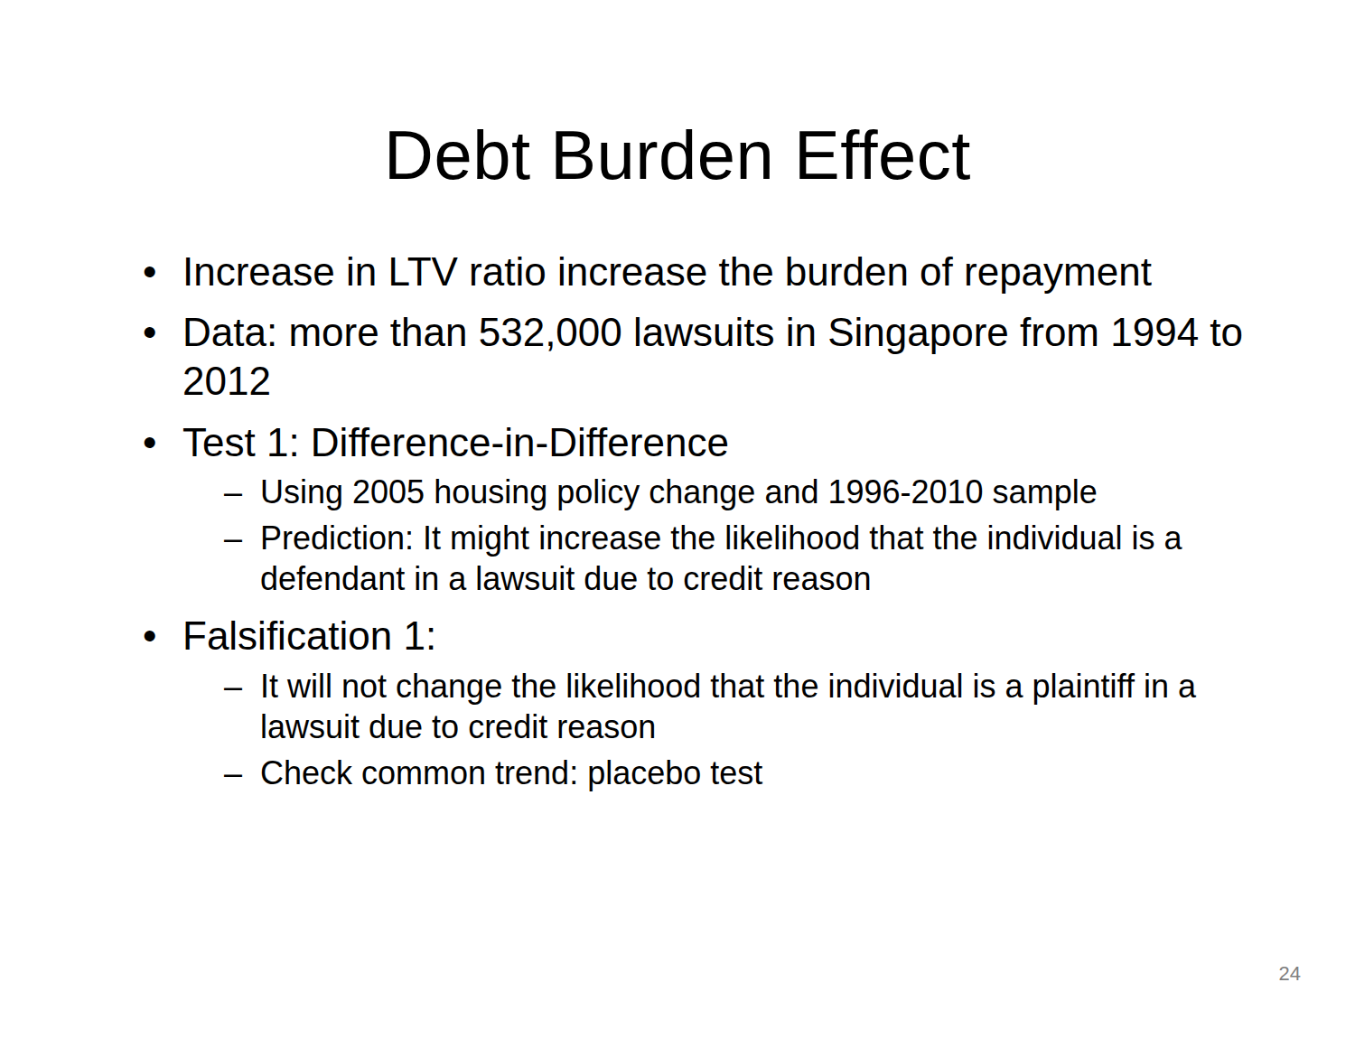Debt Burden Effect
Increase in LTV ratio increase the burden of repayment
Data: more than 532,000 lawsuits in Singapore from 1994 to 2012
Test 1: Difference-in-Difference
Using 2005 housing policy change and 1996-2010 sample
Prediction: It might increase the likelihood that the individual is a defendant in a lawsuit due to credit reason
Falsification 1:
It will not change the likelihood that the individual is a plaintiff in a lawsuit due to credit reason
Check common trend: placebo test
24